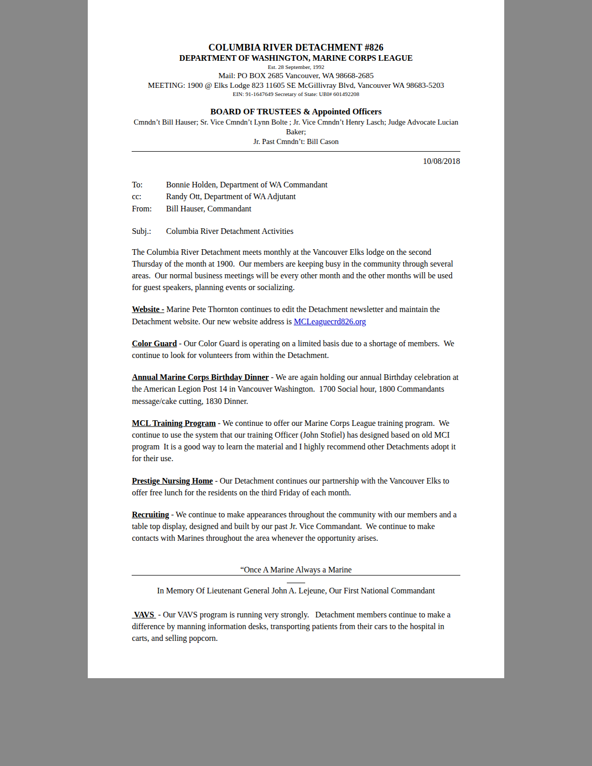COLUMBIA RIVER DETACHMENT #826
DEPARTMENT OF WASHINGTON, MARINE CORPS LEAGUE
Est. 28 September, 1992
Mail: PO BOX 2685 Vancouver, WA 98668-2685
MEETING: 1900 @ Elks Lodge 823 11605 SE McGillivray Blvd, Vancouver WA 98683-5203
EIN: 91-1647649 Secretary of State: UBI# 601492208
BOARD OF TRUSTEES & Appointed Officers
Cmndn’t Bill Hauser; Sr. Vice Cmndn’t Lynn Bolte ; Jr. Vice Cmndn’t Henry Lasch; Judge Advocate Lucian Baker;
Jr. Past Cmndn’t: Bill Cason
10/08/2018
| To: | Bonnie Holden, Department of WA Commandant |
| cc: | Randy Ott, Department of WA Adjutant |
| From: | Bill Hauser, Commandant |
Subj.: Columbia River Detachment Activities
The Columbia River Detachment meets monthly at the Vancouver Elks lodge on the second Thursday of the month at 1900. Our members are keeping busy in the community through several areas. Our normal business meetings will be every other month and the other months will be used for guest speakers, planning events or socializing.
Website - Marine Pete Thornton continues to edit the Detachment newsletter and maintain the Detachment website. Our new website address is MCLeaguecrd826.org
Color Guard - Our Color Guard is operating on a limited basis due to a shortage of members. We continue to look for volunteers from within the Detachment.
Annual Marine Corps Birthday Dinner - We are again holding our annual Birthday celebration at the American Legion Post 14 in Vancouver Washington. 1700 Social hour, 1800 Commandants message/cake cutting, 1830 Dinner.
MCL Training Program - We continue to offer our Marine Corps League training program. We continue to use the system that our training Officer (John Stofiel) has designed based on old MCI program It is a good way to learn the material and I highly recommend other Detachments adopt it for their use.
Prestige Nursing Home - Our Detachment continues our partnership with the Vancouver Elks to offer free lunch for the residents on the third Friday of each month.
Recruiting - We continue to make appearances throughout the community with our members and a table top display, designed and built by our past Jr. Vice Commandant. We continue to make contacts with Marines throughout the area whenever the opportunity arises.
“Once A Marine Always a Marine
In Memory Of Lieutenant General John A. Lejeune, Our First National Commandant
VAVS - Our VAVS program is running very strongly. Detachment members continue to make a difference by manning information desks, transporting patients from their cars to the hospital in carts, and selling popcorn.